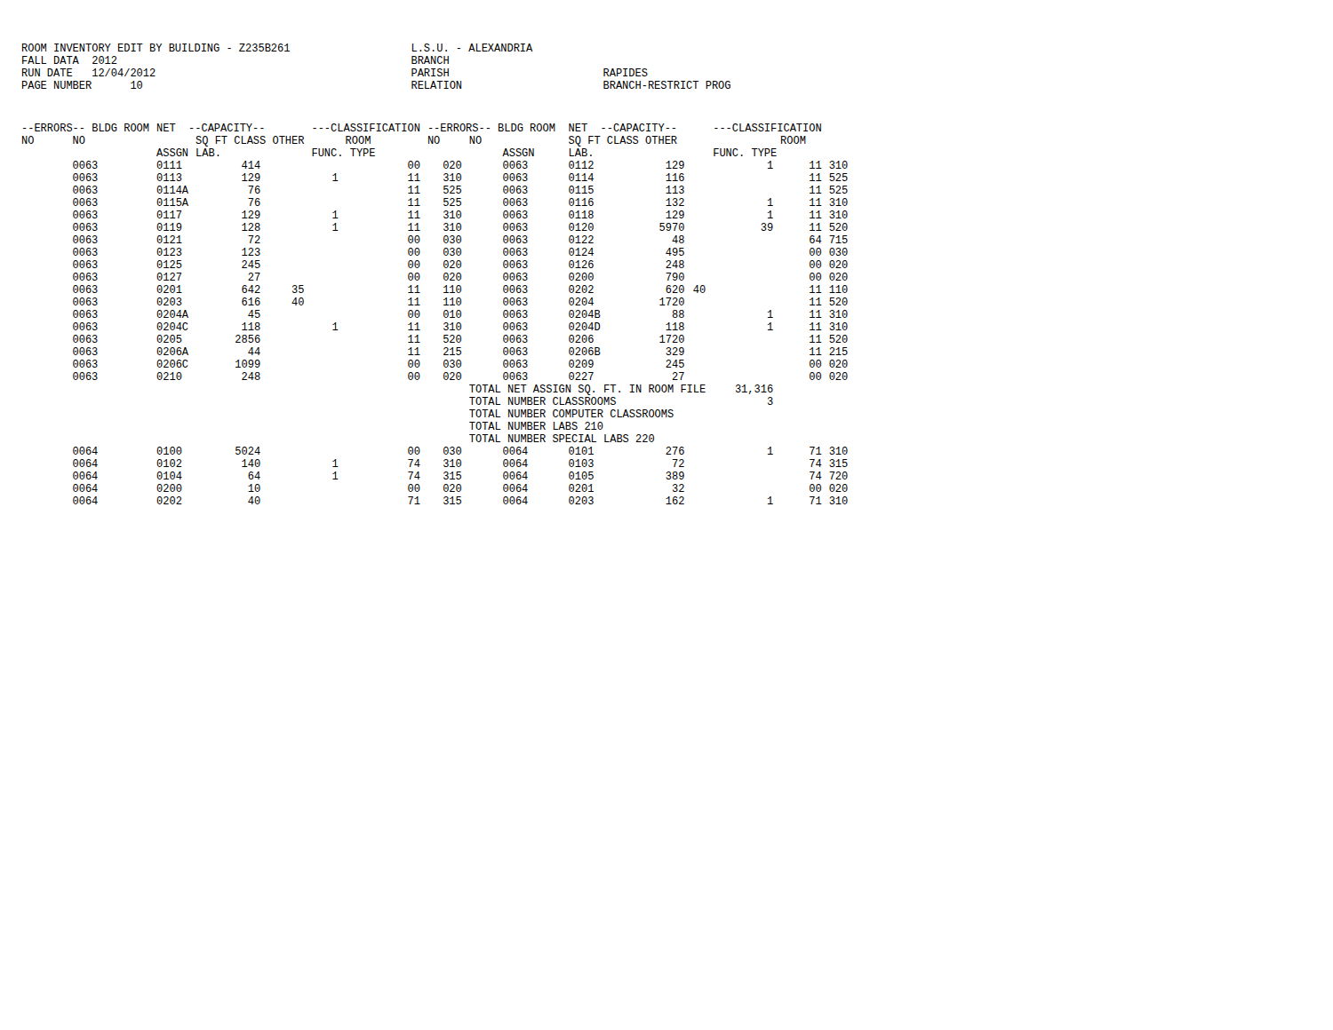| ROOM INVENTORY EDIT BY BUILDING - Z235B261 | | L.S.U. - ALEXANDRIA |
| FALL DATA 2012 | | BRANCH |
| RUN DATE 12/04/2012 | | PARISH RAPIDES |
| PAGE NUMBER 10 | | RELATION BRANCH-RESTRICT PROG |
| --ERRORS-- BLDG ROOM | NET --CAPACITY-- | ---CLASSIFICATION | --ERRORS-- BLDG ROOM | NET --CAPACITY-- | ---CLASSIFICATION |
| --- | --- | --- | --- | --- | --- |
| NO | NO | | SQ FT CLASS OTHER | | ROOM | NO | NO | | SQ FT CLASS OTHER | | | ROOM |
| | | ASSGN | LAB. | FUNC. TYPE | | | ASSGN | LAB. | | FUNC. TYPE |
| | 0063 | 0111 | 414 | | | 00 | 020 | | 0063 | 0112 | 129 | | 1 | 11 | 310 |
| | 0063 | 0113 | 129 | | 1 | 11 | 310 | | 0063 | 0114 | 116 | | | 11 | 525 |
| | 0063 | 0114A | 76 | | | 11 | 525 | | 0063 | 0115 | 113 | | | 11 | 525 |
| | 0063 | 0115A | 76 | | | 11 | 525 | | 0063 | 0116 | 132 | | 1 | 11 | 310 |
| | 0063 | 0117 | 129 | | 1 | 11 | 310 | | 0063 | 0118 | 129 | | 1 | 11 | 310 |
| | 0063 | 0119 | 128 | | 1 | 11 | 310 | | 0063 | 0120 | 5970 | | 39 | 11 | 520 |
| | 0063 | 0121 | 72 | | | 00 | 030 | | 0063 | 0122 | 48 | | | 64 | 715 |
| | 0063 | 0123 | 123 | | | 00 | 030 | | 0063 | 0124 | 495 | | | 00 | 030 |
| | 0063 | 0125 | 245 | | | 00 | 020 | | 0063 | 0126 | 248 | | | 00 | 020 |
| | 0063 | 0127 | 27 | | | 00 | 020 | | 0063 | 0200 | 790 | | | 00 | 020 |
| | 0063 | 0201 | 642 | 35 | | 11 | 110 | | 0063 | 0202 | 620 | 40 | | 11 | 110 |
| | 0063 | 0203 | 616 | 40 | | 11 | 110 | | 0063 | 0204 | 1720 | | | 11 | 520 |
| | 0063 | 0204A | 45 | | | 00 | 010 | | 0063 | 0204B | 88 | | 1 | 11 | 310 |
| | 0063 | 0204C | 118 | | 1 | 11 | 310 | | 0063 | 0204D | 118 | | 1 | 11 | 310 |
| | 0063 | 0205 | 2856 | | | 11 | 520 | | 0063 | 0206 | 1720 | | | 11 | 520 |
| | 0063 | 0206A | 44 | | | 11 | 215 | | 0063 | 0206B | 329 | | | 11 | 215 |
| | 0063 | 0206C | 1099 | | | 00 | 030 | | 0063 | 0209 | 245 | | | 00 | 020 |
| | 0063 | 0210 | 248 | | | 00 | 020 | | 0063 | 0227 | 27 | | | 00 | 020 |
| | TOTAL NET ASSIGN SQ. FT. IN ROOM FILE | 31,316 | |
| | TOTAL NUMBER CLASSROOMS | 3 | |
| | TOTAL NUMBER COMPUTER CLASSROOMS | | |
| | TOTAL NUMBER LABS 210 | | |
| | TOTAL NUMBER SPECIAL LABS 220 | | |
| | 0064 | 0100 | 5024 | | | 00 | 030 | | 0064 | 0101 | 276 | | 1 | 71 | 310 |
| | 0064 | 0102 | 140 | | 1 | 74 | 310 | | 0064 | 0103 | 72 | | | 74 | 315 |
| | 0064 | 0104 | 64 | | 1 | 74 | 315 | | 0064 | 0105 | 389 | | | 74 | 720 |
| | 0064 | 0200 | 10 | | | 00 | 020 | | 0064 | 0201 | 32 | | | 00 | 020 |
| | 0064 | 0202 | 40 | | | 71 | 315 | | 0064 | 0203 | 162 | | 1 | 71 | 310 |